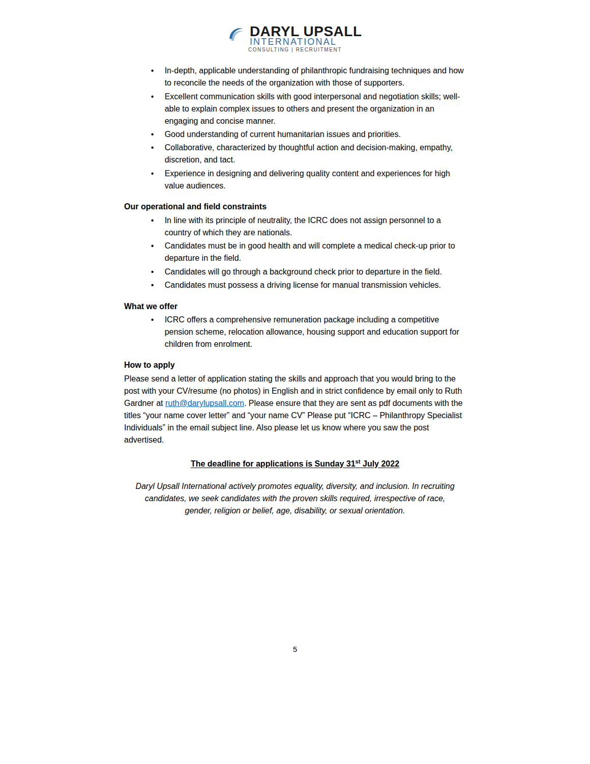DARYL UPSALL INTERNATIONAL
CONSULTING | RECRUITMENT
In-depth, applicable understanding of philanthropic fundraising techniques and how to reconcile the needs of the organization with those of supporters.
Excellent communication skills with good interpersonal and negotiation skills; well-able to explain complex issues to others and present the organization in an engaging and concise manner.
Good understanding of current humanitarian issues and priorities.
Collaborative, characterized by thoughtful action and decision-making, empathy, discretion, and tact.
Experience in designing and delivering quality content and experiences for high value audiences.
Our operational and field constraints
In line with its principle of neutrality, the ICRC does not assign personnel to a country of which they are nationals.
Candidates must be in good health and will complete a medical check-up prior to departure in the field.
Candidates will go through a background check prior to departure in the field.
Candidates must possess a driving license for manual transmission vehicles.
What we offer
ICRC offers a comprehensive remuneration package including a competitive pension scheme, relocation allowance, housing support and education support for children from enrolment.
How to apply
Please send a letter of application stating the skills and approach that you would bring to the post with your CV/resume (no photos) in English and in strict confidence by email only to Ruth Gardner at ruth@darylupsall.com. Please ensure that they are sent as pdf documents with the titles “your name cover letter” and “your name CV” Please put “ICRC – Philanthropy Specialist Individuals” in the email subject line. Also please let us know where you saw the post advertised.
The deadline for applications is Sunday 31st July 2022
Daryl Upsall International actively promotes equality, diversity, and inclusion. In recruiting candidates, we seek candidates with the proven skills required, irrespective of race, gender, religion or belief, age, disability, or sexual orientation.
5